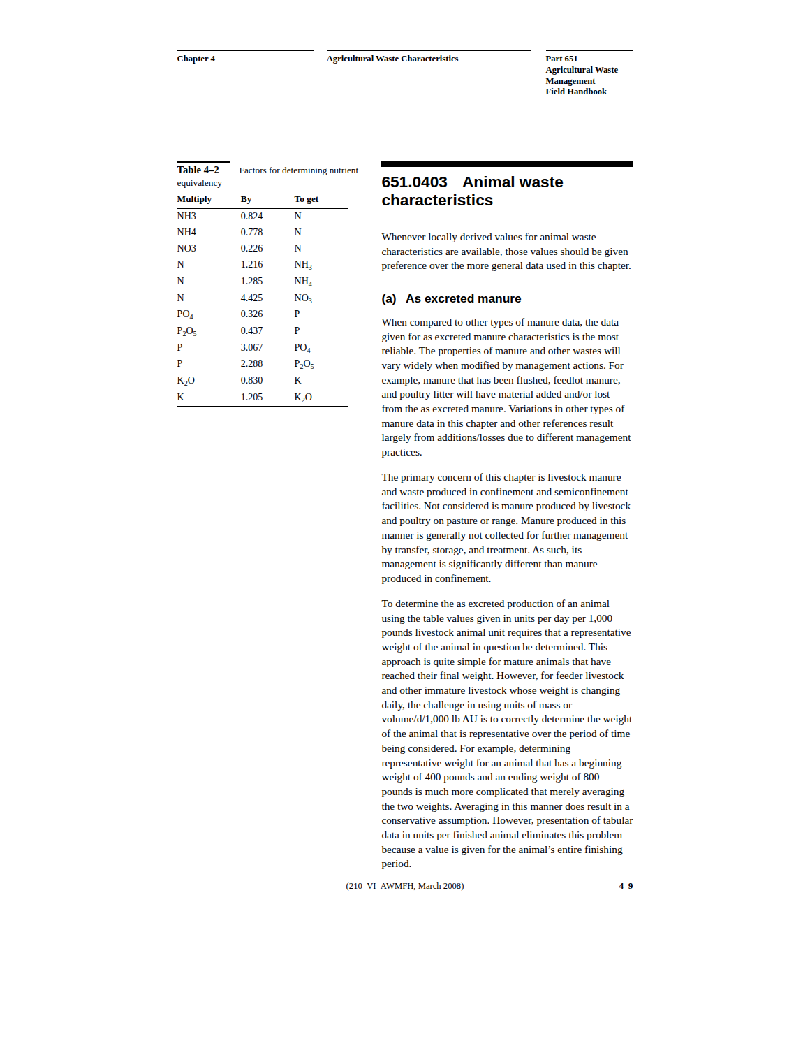Chapter 4
Agricultural Waste Characteristics
Part 651
Agricultural Waste Management
Field Handbook
Table 4–2 Factors for determining nutrient equivalency
| Multiply | By | To get |
| --- | --- | --- |
| NH3 | 0.824 | N |
| NH4 | 0.778 | N |
| NO3 | 0.226 | N |
| N | 1.216 | NH 3 |
| N | 1.285 | NH 4 |
| N | 4.425 | NO 3 |
| PO 4 | 0.326 | P |
| P 2 O 5 | 0.437 | P |
| P | 3.067 | PO 4 |
| P | 2.288 | P 2 O 5 |
| K 2 O | 0.830 | K |
| K | 1.205 | K 2 O |
651.0403 Animal waste characteristics
Whenever locally derived values for animal waste characteristics are available, those values should be given preference over the more general data used in this chapter.
(a) As excreted manure
When compared to other types of manure data, the data given for as excreted manure characteristics is the most reliable. The properties of manure and other wastes will vary widely when modified by management actions. For example, manure that has been flushed, feedlot manure, and poultry litter will have material added and/or lost from the as excreted manure. Variations in other types of manure data in this chapter and other references result largely from additions/losses due to different management practices.
The primary concern of this chapter is livestock manure and waste produced in confinement and semiconfinement facilities. Not considered is manure produced by livestock and poultry on pasture or range. Manure produced in this manner is generally not collected for further management by transfer, storage, and treatment. As such, its management is significantly different than manure produced in confinement.
To determine the as excreted production of an animal using the table values given in units per day per 1,000 pounds livestock animal unit requires that a representative weight of the animal in question be determined. This approach is quite simple for mature animals that have reached their final weight. However, for feeder livestock and other immature livestock whose weight is changing daily, the challenge in using units of mass or volume/d/1,000 lb AU is to correctly determine the weight of the animal that is representative over the period of time being considered. For example, determining representative weight for an animal that has a beginning weight of 400 pounds and an ending weight of 800 pounds is much more complicated that merely averaging the two weights. Averaging in this manner does result in a conservative assumption. However, presentation of tabular data in units per finished animal eliminates this problem because a value is given for the animal’s entire finishing period.
(210–VI–AWMFH, March 2008)
4–9